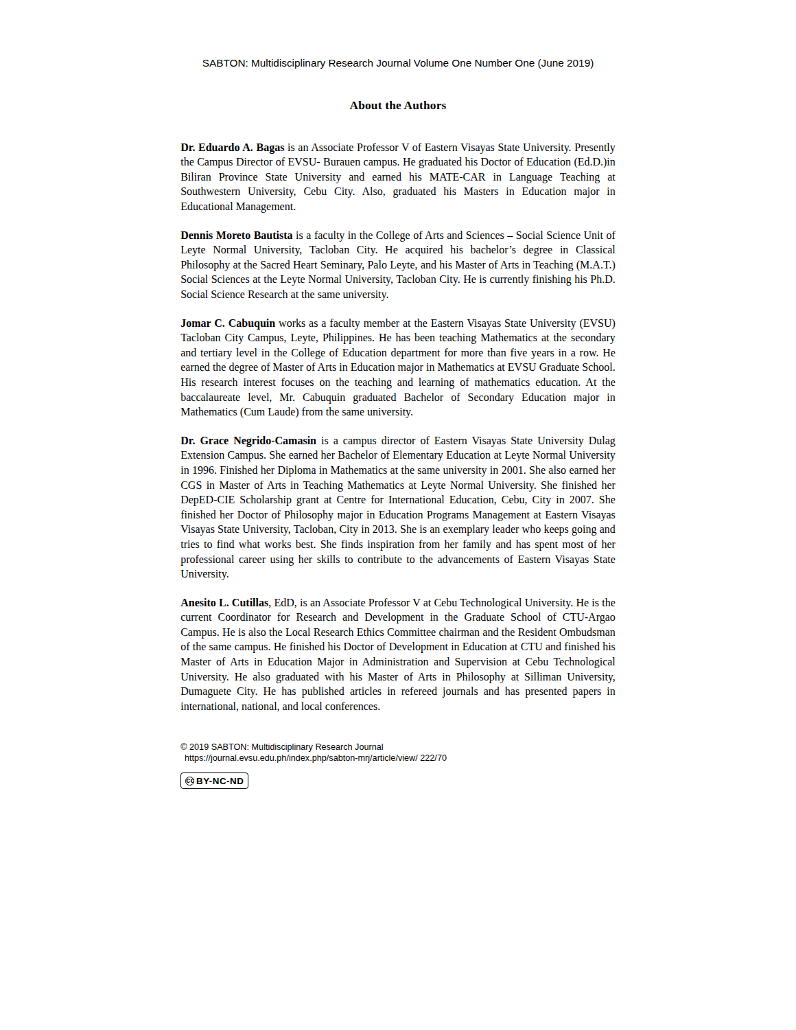SABTON: Multidisciplinary Research Journal Volume One Number One (June 2019)
About the Authors
Dr. Eduardo A. Bagas is an Associate Professor V of Eastern Visayas State University. Presently the Campus Director of EVSU- Burauen campus. He graduated his Doctor of Education (Ed.D.)in Biliran Province State University and earned his MATE-CAR in Language Teaching at Southwestern University, Cebu City. Also, graduated his Masters in Education major in Educational Management.
Dennis Moreto Bautista is a faculty in the College of Arts and Sciences – Social Science Unit of Leyte Normal University, Tacloban City. He acquired his bachelor’s degree in Classical Philosophy at the Sacred Heart Seminary, Palo Leyte, and his Master of Arts in Teaching (M.A.T.) Social Sciences at the Leyte Normal University, Tacloban City. He is currently finishing his Ph.D. Social Science Research at the same university.
Jomar C. Cabuquin works as a faculty member at the Eastern Visayas State University (EVSU) Tacloban City Campus, Leyte, Philippines. He has been teaching Mathematics at the secondary and tertiary level in the College of Education department for more than five years in a row. He earned the degree of Master of Arts in Education major in Mathematics at EVSU Graduate School. His research interest focuses on the teaching and learning of mathematics education. At the baccalaureate level, Mr. Cabuquin graduated Bachelor of Secondary Education major in Mathematics (Cum Laude) from the same university.
Dr. Grace Negrido-Camasin is a campus director of Eastern Visayas State University Dulag Extension Campus. She earned her Bachelor of Elementary Education at Leyte Normal University in 1996. Finished her Diploma in Mathematics at the same university in 2001. She also earned her CGS in Master of Arts in Teaching Mathematics at Leyte Normal University. She finished her DepED-CIE Scholarship grant at Centre for International Education, Cebu, City in 2007. She finished her Doctor of Philosophy major in Education Programs Management at Eastern Visayas Visayas State University, Tacloban, City in 2013. She is an exemplary leader who keeps going and tries to find what works best. She finds inspiration from her family and has spent most of her professional career using her skills to contribute to the advancements of Eastern Visayas State University.
Anesito L. Cutillas, EdD, is an Associate Professor V at Cebu Technological University. He is the current Coordinator for Research and Development in the Graduate School of CTU-Argao Campus. He is also the Local Research Ethics Committee chairman and the Resident Ombudsman of the same campus. He finished his Doctor of Development in Education at CTU and finished his Master of Arts in Education Major in Administration and Supervision at Cebu Technological University. He also graduated with his Master of Arts in Philosophy at Silliman University, Dumaguete City. He has published articles in refereed journals and has presented papers in international, national, and local conferences.
© 2019 SABTON: Multidisciplinary Research Journal
https://journal.evsu.edu.ph/index.php/sabton-mrj/article/view/ 222/70
cc BY-NC-ND